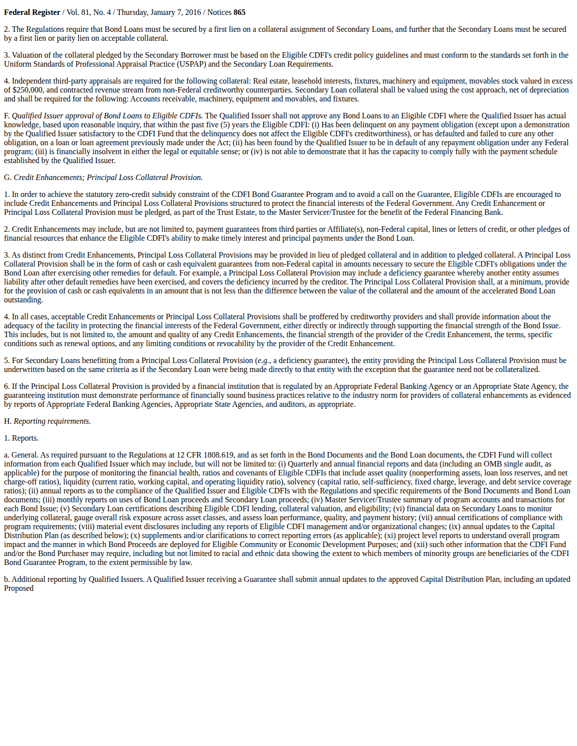Federal Register / Vol. 81, No. 4 / Thursday, January 7, 2016 / Notices 865
2. The Regulations require that Bond Loans must be secured by a first lien on a collateral assignment of Secondary Loans, and further that the Secondary Loans must be secured by a first lien or parity lien on acceptable collateral.
3. Valuation of the collateral pledged by the Secondary Borrower must be based on the Eligible CDFI's credit policy guidelines and must conform to the standards set forth in the Uniform Standards of Professional Appraisal Practice (USPAP) and the Secondary Loan Requirements.
4. Independent third-party appraisals are required for the following collateral: Real estate, leasehold interests, fixtures, machinery and equipment, movables stock valued in excess of $250,000, and contracted revenue stream from non-Federal creditworthy counterparties. Secondary Loan collateral shall be valued using the cost approach, net of depreciation and shall be required for the following: Accounts receivable, machinery, equipment and movables, and fixtures.
F. Qualified Issuer approval of Bond Loans to Eligible CDFIs. The Qualified Issuer shall not approve any Bond Loans to an Eligible CDFI where the Qualified Issuer has actual knowledge, based upon reasonable inquiry, that within the past five (5) years the Eligible CDFI: (i) Has been delinquent on any payment obligation (except upon a demonstration by the Qualified Issuer satisfactory to the CDFI Fund that the delinquency does not affect the Eligible CDFI's creditworthiness), or has defaulted and failed to cure any other obligation, on a loan or loan agreement previously made under the Act; (ii) has been found by the Qualified Issuer to be in default of any repayment obligation under any Federal program; (iii) is financially insolvent in either the legal or equitable sense; or (iv) is not able to demonstrate that it has the capacity to comply fully with the payment schedule established by the Qualified Issuer.
G. Credit Enhancements; Principal Loss Collateral Provision.
1. In order to achieve the statutory zero-credit subsidy constraint of the CDFI Bond Guarantee Program and to avoid a call on the Guarantee, Eligible CDFIs are encouraged to include Credit Enhancements and Principal Loss Collateral Provisions structured to protect the financial interests of the Federal Government. Any Credit Enhancement or Principal Loss Collateral Provision must be pledged, as part of the Trust Estate, to the Master Servicer/Trustee for the benefit of the Federal Financing Bank.
2. Credit Enhancements may include, but are not limited to, payment guarantees from third parties or Affiliate(s), non-Federal capital, lines or letters of credit, or other pledges of financial resources that enhance the Eligible CDFI's ability to make timely interest and principal payments under the Bond Loan.
3. As distinct from Credit Enhancements, Principal Loss Collateral Provisions may be provided in lieu of pledged collateral and in addition to pledged collateral. A Principal Loss Collateral Provision shall be in the form of cash or cash equivalent guarantees from non-Federal capital in amounts necessary to secure the Eligible CDFI's obligations under the Bond Loan after exercising other remedies for default. For example, a Principal Loss Collateral Provision may include a deficiency guarantee whereby another entity assumes liability after other default remedies have been exercised, and covers the deficiency incurred by the creditor. The Principal Loss Collateral Provision shall, at a minimum, provide for the provision of cash or cash equivalents in an amount that is not less than the difference between the value of the collateral and the amount of the accelerated Bond Loan outstanding.
4. In all cases, acceptable Credit Enhancements or Principal Loss Collateral Provisions shall be proffered by creditworthy providers and shall provide information about the adequacy of the facility in protecting the financial interests of the Federal Government, either directly or indirectly through supporting the financial strength of the Bond Issue. This includes, but is not limited to, the amount and quality of any Credit Enhancements, the financial strength of the provider of the Credit Enhancement, the terms, specific conditions such as renewal options, and any limiting conditions or revocability by the provider of the Credit Enhancement.
5. For Secondary Loans benefitting from a Principal Loss Collateral Provision (e.g., a deficiency guarantee), the entity providing the Principal Loss Collateral Provision must be underwritten based on the same criteria as if the Secondary Loan were being made directly to that entity with the exception that the guarantee need not be collateralized.
6. If the Principal Loss Collateral Provision is provided by a financial institution that is regulated by an Appropriate Federal Banking Agency or an Appropriate State Agency, the guaranteeing institution must demonstrate performance of financially sound business practices relative to the industry norm for providers of collateral enhancements as evidenced by reports of Appropriate Federal Banking Agencies, Appropriate State Agencies, and auditors, as appropriate.
H. Reporting requirements.
1. Reports.
a. General. As required pursuant to the Regulations at 12 CFR 1808.619, and as set forth in the Bond Documents and the Bond Loan documents, the CDFI Fund will collect information from each Qualified Issuer which may include, but will not be limited to: (i) Quarterly and annual financial reports and data (including an OMB single audit, as applicable) for the purpose of monitoring the financial health, ratios and covenants of Eligible CDFIs that include asset quality (nonperforming assets, loan loss reserves, and net charge-off ratios), liquidity (current ratio, working capital, and operating liquidity ratio), solvency (capital ratio, self-sufficiency, fixed charge, leverage, and debt service coverage ratios); (ii) annual reports as to the compliance of the Qualified Issuer and Eligible CDFIs with the Regulations and specific requirements of the Bond Documents and Bond Loan documents; (iii) monthly reports on uses of Bond Loan proceeds and Secondary Loan proceeds; (iv) Master Servicer/Trustee summary of program accounts and transactions for each Bond Issue; (v) Secondary Loan certifications describing Eligible CDFI lending, collateral valuation, and eligibility; (vi) financial data on Secondary Loans to monitor underlying collateral, gauge overall risk exposure across asset classes, and assess loan performance, quality, and payment history; (vii) annual certifications of compliance with program requirements; (viii) material event disclosures including any reports of Eligible CDFI management and/or organizational changes; (ix) annual updates to the Capital Distribution Plan (as described below); (x) supplements and/or clarifications to correct reporting errors (as applicable); (xi) project level reports to understand overall program impact and the manner in which Bond Proceeds are deployed for Eligible Community or Economic Development Purposes; and (xii) such other information that the CDFI Fund and/or the Bond Purchaser may require, including but not limited to racial and ethnic data showing the extent to which members of minority groups are beneficiaries of the CDFI Bond Guarantee Program, to the extent permissible by law.
b. Additional reporting by Qualified Issuers. A Qualified Issuer receiving a Guarantee shall submit annual updates to the approved Capital Distribution Plan, including an updated Proposed